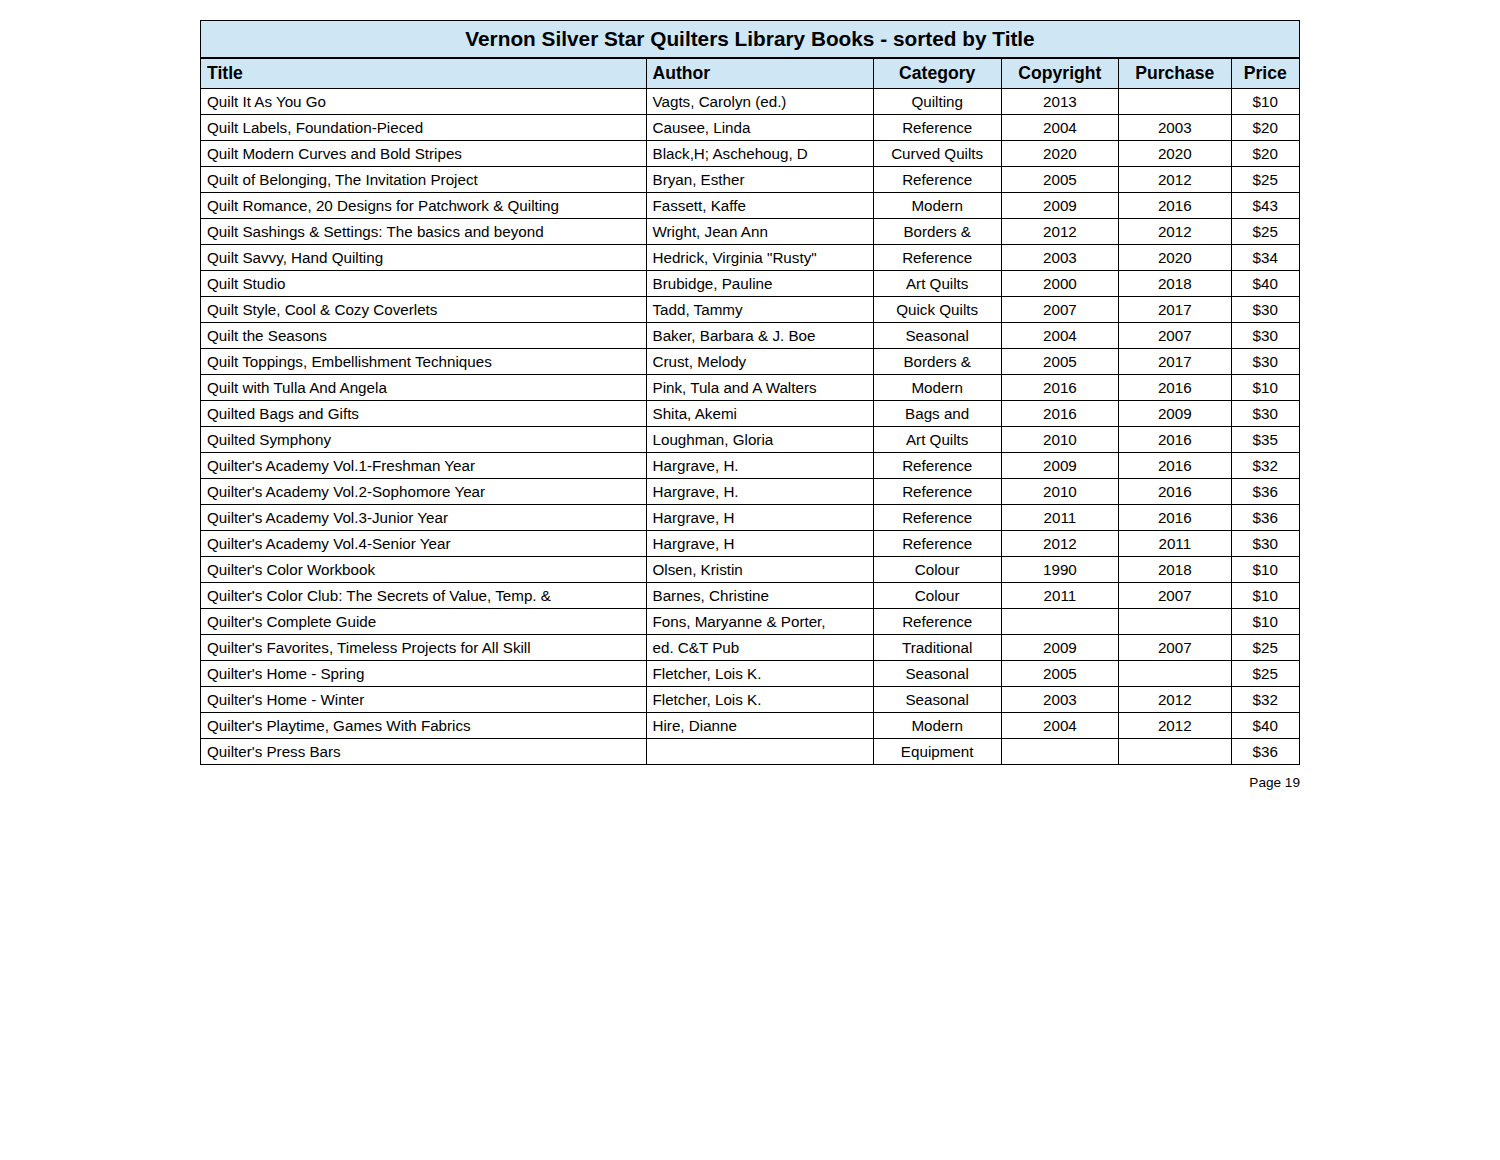Vernon Silver Star Quilters Library Books - sorted by Title
| Title | Author | Category | Copyright | Purchase | Price |
| --- | --- | --- | --- | --- | --- |
| Quilt It As You Go | Vagts, Carolyn (ed.) | Quilting | 2013 | | $10 |
| Quilt Labels, Foundation-Pieced | Causee, Linda | Reference | 2004 | 2003 | $20 |
| Quilt Modern Curves and Bold Stripes | Black,H; Aschehoug, D | Curved Quilts | 2020 | 2020 | $20 |
| Quilt of Belonging, The Invitation Project | Bryan, Esther | Reference | 2005 | 2012 | $25 |
| Quilt Romance, 20 Designs for Patchwork & Quilting | Fassett, Kaffe | Modern | 2009 | 2016 | $43 |
| Quilt Sashings & Settings: The basics and beyond | Wright, Jean Ann | Borders & | 2012 | 2012 | $25 |
| Quilt Savvy, Hand Quilting | Hedrick, Virginia "Rusty" | Reference | 2003 | 2020 | $34 |
| Quilt Studio | Brubidge, Pauline | Art Quilts | 2000 | 2018 | $40 |
| Quilt Style, Cool & Cozy Coverlets | Tadd, Tammy | Quick Quilts | 2007 | 2017 | $30 |
| Quilt the Seasons | Baker, Barbara & J. Boe | Seasonal | 2004 | 2007 | $30 |
| Quilt Toppings, Embellishment Techniques | Crust, Melody | Borders & | 2005 | 2017 | $30 |
| Quilt with Tulla And Angela | Pink, Tula and A Walters | Modern | 2016 | 2016 | $10 |
| Quilted Bags and Gifts | Shita, Akemi | Bags and | 2016 | 2009 | $30 |
| Quilted Symphony | Loughman, Gloria | Art Quilts | 2010 | 2016 | $35 |
| Quilter's Academy Vol.1-Freshman Year | Hargrave, H. | Reference | 2009 | 2016 | $32 |
| Quilter's Academy Vol.2-Sophomore Year | Hargrave, H. | Reference | 2010 | 2016 | $36 |
| Quilter's Academy Vol.3-Junior Year | Hargrave, H | Reference | 2011 | 2016 | $36 |
| Quilter's Academy Vol.4-Senior Year | Hargrave, H | Reference | 2012 | 2011 | $30 |
| Quilter's Color Workbook | Olsen, Kristin | Colour | 1990 | 2018 | $10 |
| Quilter's Color Club: The Secrets of Value, Temp. & | Barnes, Christine | Colour | 2011 | 2007 | $10 |
| Quilter's Complete Guide | Fons, Maryanne & Porter, | Reference | | | $10 |
| Quilter's Favorites, Timeless Projects for All Skill | ed. C&T Pub | Traditional | 2009 | 2007 | $25 |
| Quilter's Home - Spring | Fletcher, Lois K. | Seasonal | 2005 | | $25 |
| Quilter's Home - Winter | Fletcher, Lois K. | Seasonal | 2003 | 2012 | $32 |
| Quilter's Playtime, Games With Fabrics | Hire, Dianne | Modern | 2004 | 2012 | $40 |
| Quilter's Press Bars | | Equipment | | | $36 |
Page 19